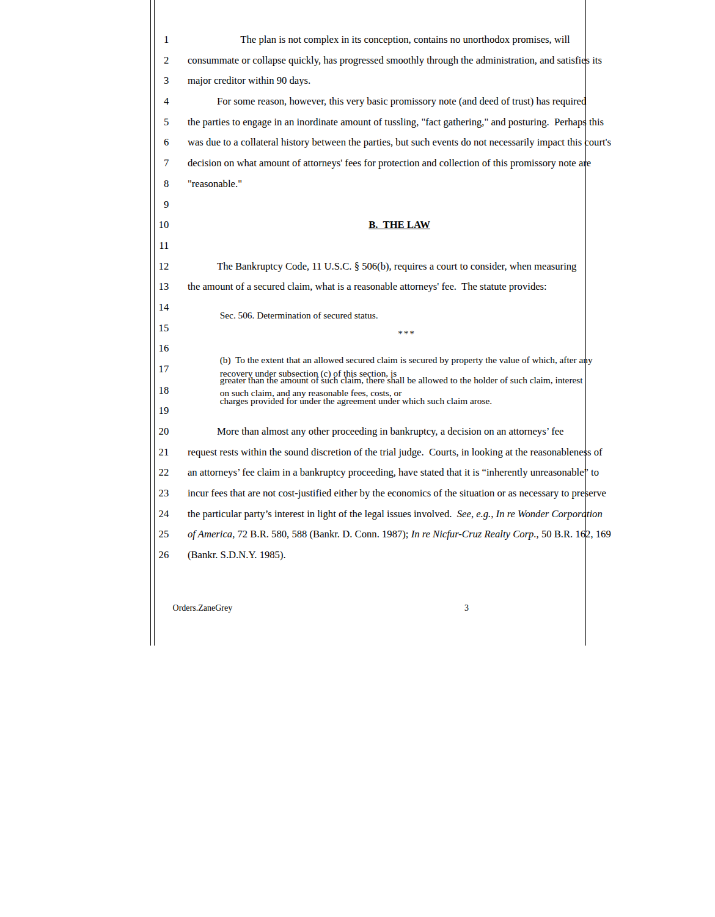| 1 | The plan is not complex in its conception, contains no unorthodox promises, will |
| 2 | consummate or collapse quickly, has progressed smoothly through the administration, and satisfies its |
| 3 | major creditor within 90 days. |
| 4 | For some reason, however, this very basic promissory note (and deed of trust) has required |
| 5 | the parties to engage in an inordinate amount of tussling, "fact gathering," and posturing. Perhaps this |
| 6 | was due to a collateral history between the parties, but such events do not necessarily impact this court's |
| 7 | decision on what amount of attorneys' fees for protection and collection of this promissory note are |
| 8 | "reasonable." |
| 9 | |
| 10 | B. THE LAW |
| 11 | |
| 12 | The Bankruptcy Code, 11 U.S.C. § 506(b), requires a court to consider, when measuring |
| 13 | the amount of a secured claim, what is a reasonable attorneys' fee. The statute provides: |
| 14 | |
| 15 | Sec. 506. Determination of secured status. |
| 16 | *** |
| 17 | (b) To the extent that an allowed secured claim is secured by property the value of which, after any recovery under subsection (c) of this section, is |
| 18 | greater than the amount of such claim, there shall be allowed to the holder of such claim, interest on such claim, and any reasonable fees, costs, or |
| 19 | charges provided for under the agreement under which such claim arose. |
| 20 | More than almost any other proceeding in bankruptcy, a decision on an attorneys’ fee |
| 21 | request rests within the sound discretion of the trial judge. Courts, in looking at the reasonableness of |
| 22 | an attorneys’ fee claim in a bankruptcy proceeding, have stated that it is “inherently unreasonable” to |
| 23 | incur fees that are not cost-justified either by the economics of the situation or as necessary to preserve |
| 24 | the particular party’s interest in light of the legal issues involved. See, e.g., In re Wonder Corporation |
| 25 | of America, 72 B.R. 580, 588 (Bankr. D. Conn. 1987); In re Nicfur-Cruz Realty Corp., 50 B.R. 162, 169 |
| 26 | (Bankr. S.D.N.Y. 1985). |
Orders.ZaneGrey 3